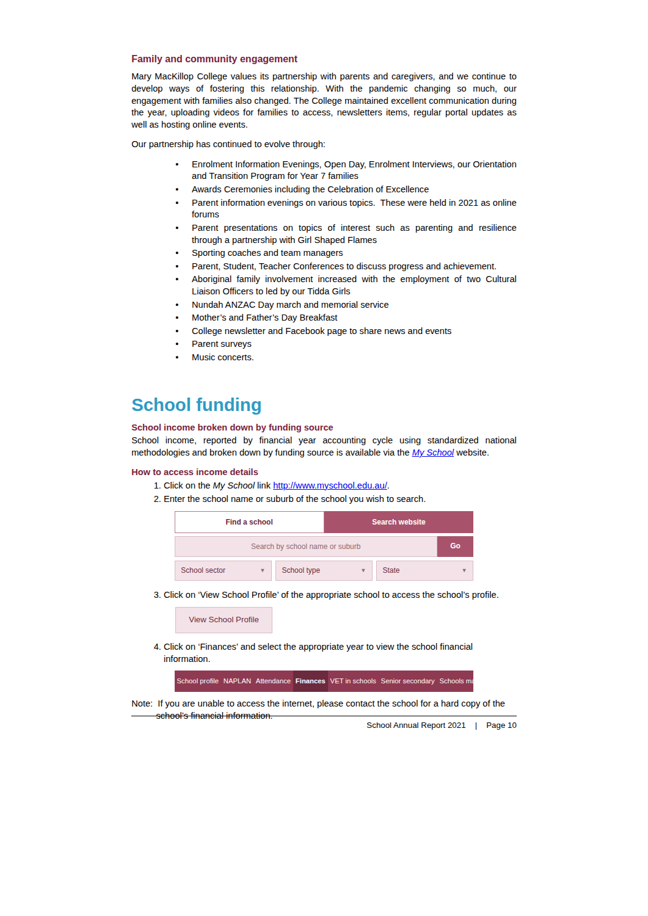Family and community engagement
Mary MacKillop College values its partnership with parents and caregivers, and we continue to develop ways of fostering this relationship. With the pandemic changing so much, our engagement with families also changed. The College maintained excellent communication during the year, uploading videos for families to access, newsletters items, regular portal updates as well as hosting online events.
Our partnership has continued to evolve through:
Enrolment Information Evenings, Open Day, Enrolment Interviews, our Orientation and Transition Program for Year 7 families
Awards Ceremonies including the Celebration of Excellence
Parent information evenings on various topics. These were held in 2021 as online forums
Parent presentations on topics of interest such as parenting and resilience through a partnership with Girl Shaped Flames
Sporting coaches and team managers
Parent, Student, Teacher Conferences to discuss progress and achievement.
Aboriginal family involvement increased with the employment of two Cultural Liaison Officers to led by our Tidda Girls
Nundah ANZAC Day march and memorial service
Mother’s and Father’s Day Breakfast
College newsletter and Facebook page to share news and events
Parent surveys
Music concerts.
School funding
School income broken down by funding source
School income, reported by financial year accounting cycle using standardized national methodologies and broken down by funding source is available via the My School website.
How to access income details
Click on the My School link http://www.myschool.edu.au/.
Enter the school name or suburb of the school you wish to search.
Find a school
Search website
Search by school name or suburb
Go
School sector▼
School type▼
State▼
Click on ‘View School Profile’ of the appropriate school to access the school’s profile.
View School Profile
Click on ‘Finances’ and select the appropriate year to view the school financial information.
School profile
NAPLAN
Attendance
Finances
VET in schools
Senior secondary
Schools map
Note: If you are unable to access the internet, please contact the school for a hard copy of the school’s financial information.
School Annual Report 2021|Page 10